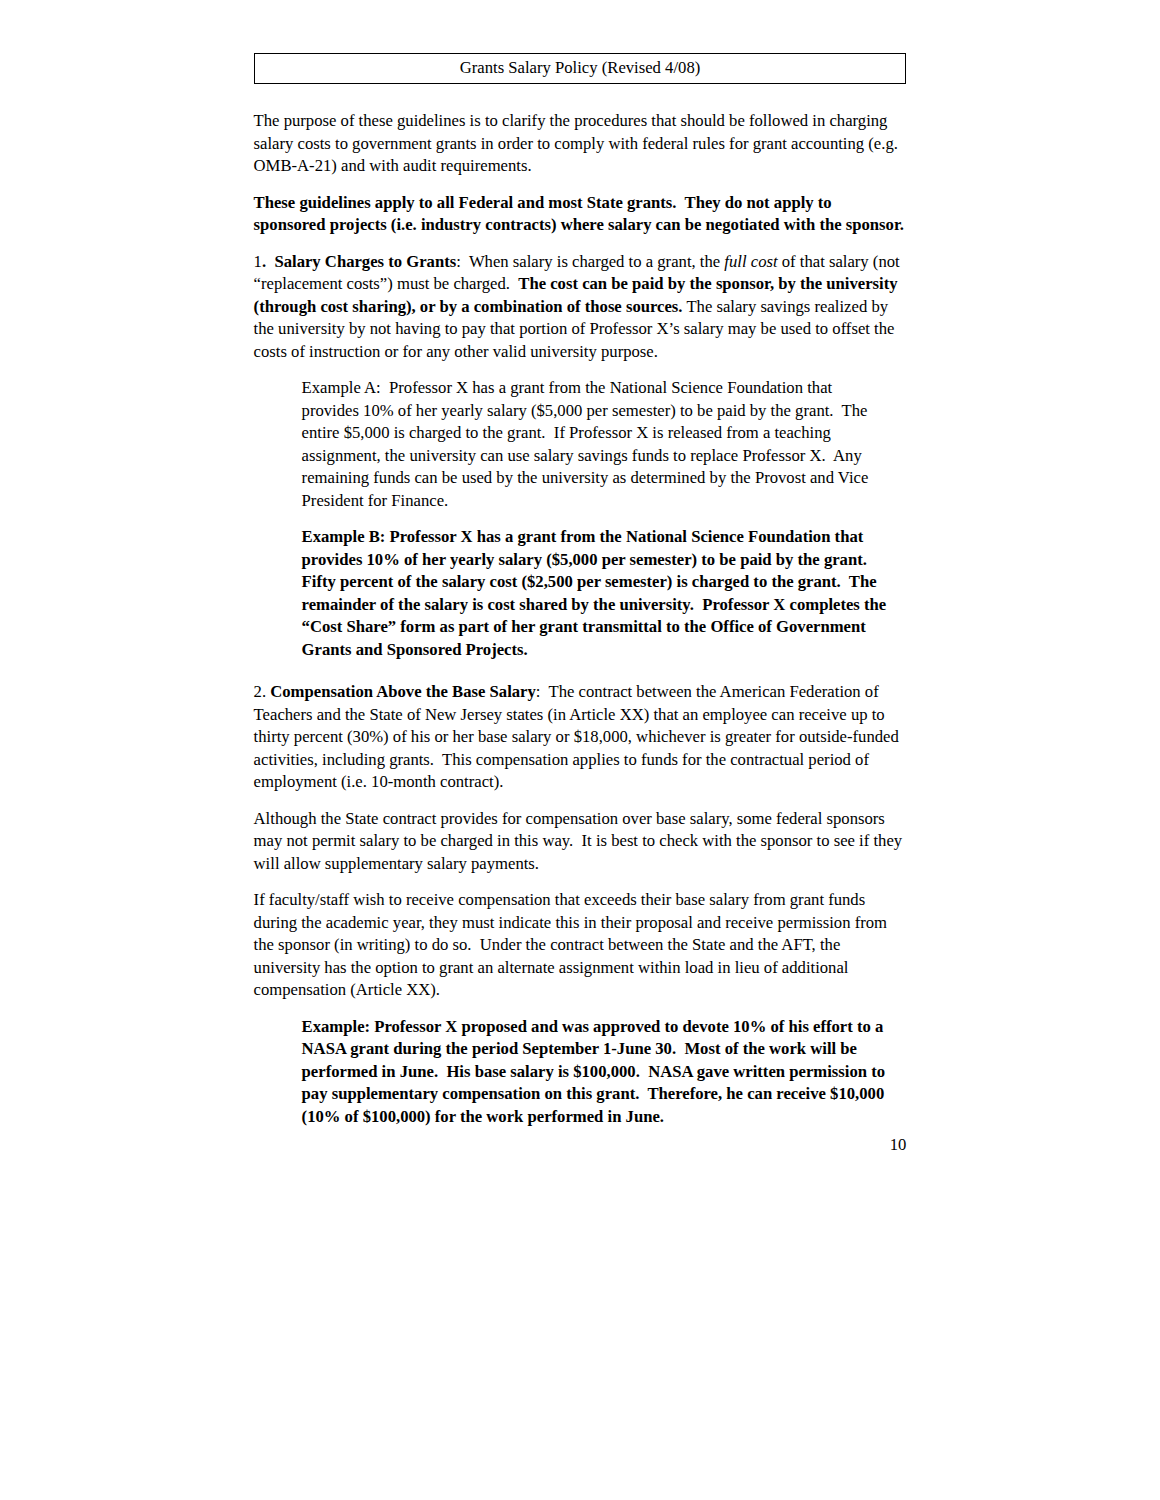Grants Salary Policy (Revised 4/08)
The purpose of these guidelines is to clarify the procedures that should be followed in charging salary costs to government grants in order to comply with federal rules for grant accounting (e.g. OMB-A-21) and with audit requirements.
These guidelines apply to all Federal and most State grants. They do not apply to sponsored projects (i.e. industry contracts) where salary can be negotiated with the sponsor.
1. Salary Charges to Grants: When salary is charged to a grant, the full cost of that salary (not “replacement costs”) must be charged. The cost can be paid by the sponsor, by the university (through cost sharing), or by a combination of those sources. The salary savings realized by the university by not having to pay that portion of Professor X’s salary may be used to offset the costs of instruction or for any other valid university purpose.
Example A: Professor X has a grant from the National Science Foundation that provides 10% of her yearly salary ($5,000 per semester) to be paid by the grant. The entire $5,000 is charged to the grant. If Professor X is released from a teaching assignment, the university can use salary savings funds to replace Professor X. Any remaining funds can be used by the university as determined by the Provost and Vice President for Finance.
Example B: Professor X has a grant from the National Science Foundation that provides 10% of her yearly salary ($5,000 per semester) to be paid by the grant. Fifty percent of the salary cost ($2,500 per semester) is charged to the grant. The remainder of the salary is cost shared by the university. Professor X completes the “Cost Share” form as part of her grant transmittal to the Office of Government Grants and Sponsored Projects.
2. Compensation Above the Base Salary: The contract between the American Federation of Teachers and the State of New Jersey states (in Article XX) that an employee can receive up to thirty percent (30%) of his or her base salary or $18,000, whichever is greater for outside-funded activities, including grants. This compensation applies to funds for the contractual period of employment (i.e. 10-month contract).
Although the State contract provides for compensation over base salary, some federal sponsors may not permit salary to be charged in this way. It is best to check with the sponsor to see if they will allow supplementary salary payments.
If faculty/staff wish to receive compensation that exceeds their base salary from grant funds during the academic year, they must indicate this in their proposal and receive permission from the sponsor (in writing) to do so. Under the contract between the State and the AFT, the university has the option to grant an alternate assignment within load in lieu of additional compensation (Article XX).
Example: Professor X proposed and was approved to devote 10% of his effort to a NASA grant during the period September 1-June 30. Most of the work will be performed in June. His base salary is $100,000. NASA gave written permission to pay supplementary compensation on this grant. Therefore, he can receive $10,000 (10% of $100,000) for the work performed in June.
10